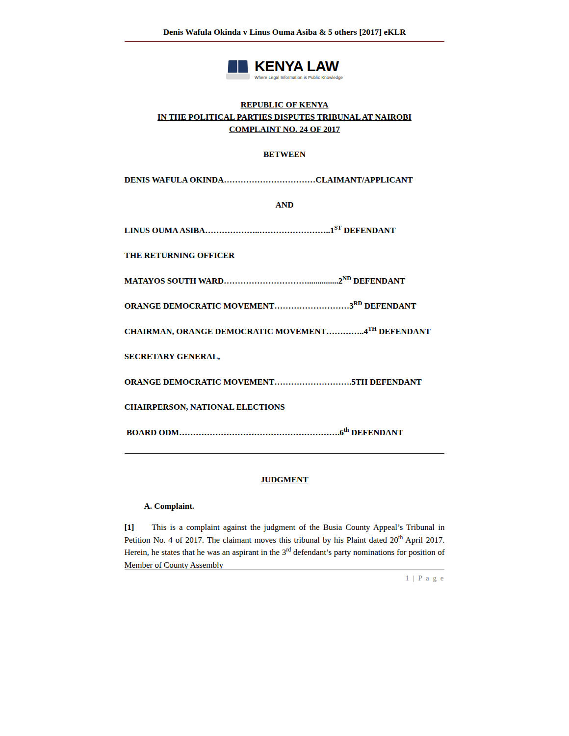Denis Wafula Okinda v Linus Ouma Asiba & 5 others [2017] eKLR
KENYA LAW
Where Legal Information is Public Knowledge
REPUBLIC OF KENYA
IN THE POLITICAL PARTIES DISPUTES TRIBUNAL AT NAIROBI
COMPLAINT NO. 24 OF 2017
BETWEEN
DENIS WAFULA OKINDA……………………………CLAIMANT/APPLICANT
AND
LINUS OUMA ASIBA………………..……………………..1ST DEFENDANT
THE RETURNING OFFICER
MATAYOS SOUTH WARD…………………………...............2ND DEFENDANT
ORANGE DEMOCRATIC MOVEMENT………………………3RD DEFENDANT
CHAIRMAN, ORANGE DEMOCRATIC MOVEMENT…………..4TH DEFENDANT
SECRETARY GENERAL,
ORANGE DEMOCRATIC MOVEMENT……………………….5TH DEFENDANT
CHAIRPERSON, NATIONAL ELECTIONS
BOARD ODM………………………………………………….6th DEFENDANT
JUDGMENT
A. Complaint.
[1] This is a complaint against the judgment of the Busia County Appeal’s Tribunal in Petition No. 4 of 2017. The claimant moves this tribunal by his Plaint dated 20th April 2017. Herein, he states that he was an aspirant in the 3rd defendant’s party nominations for position of Member of County Assembly
1 | P a g e